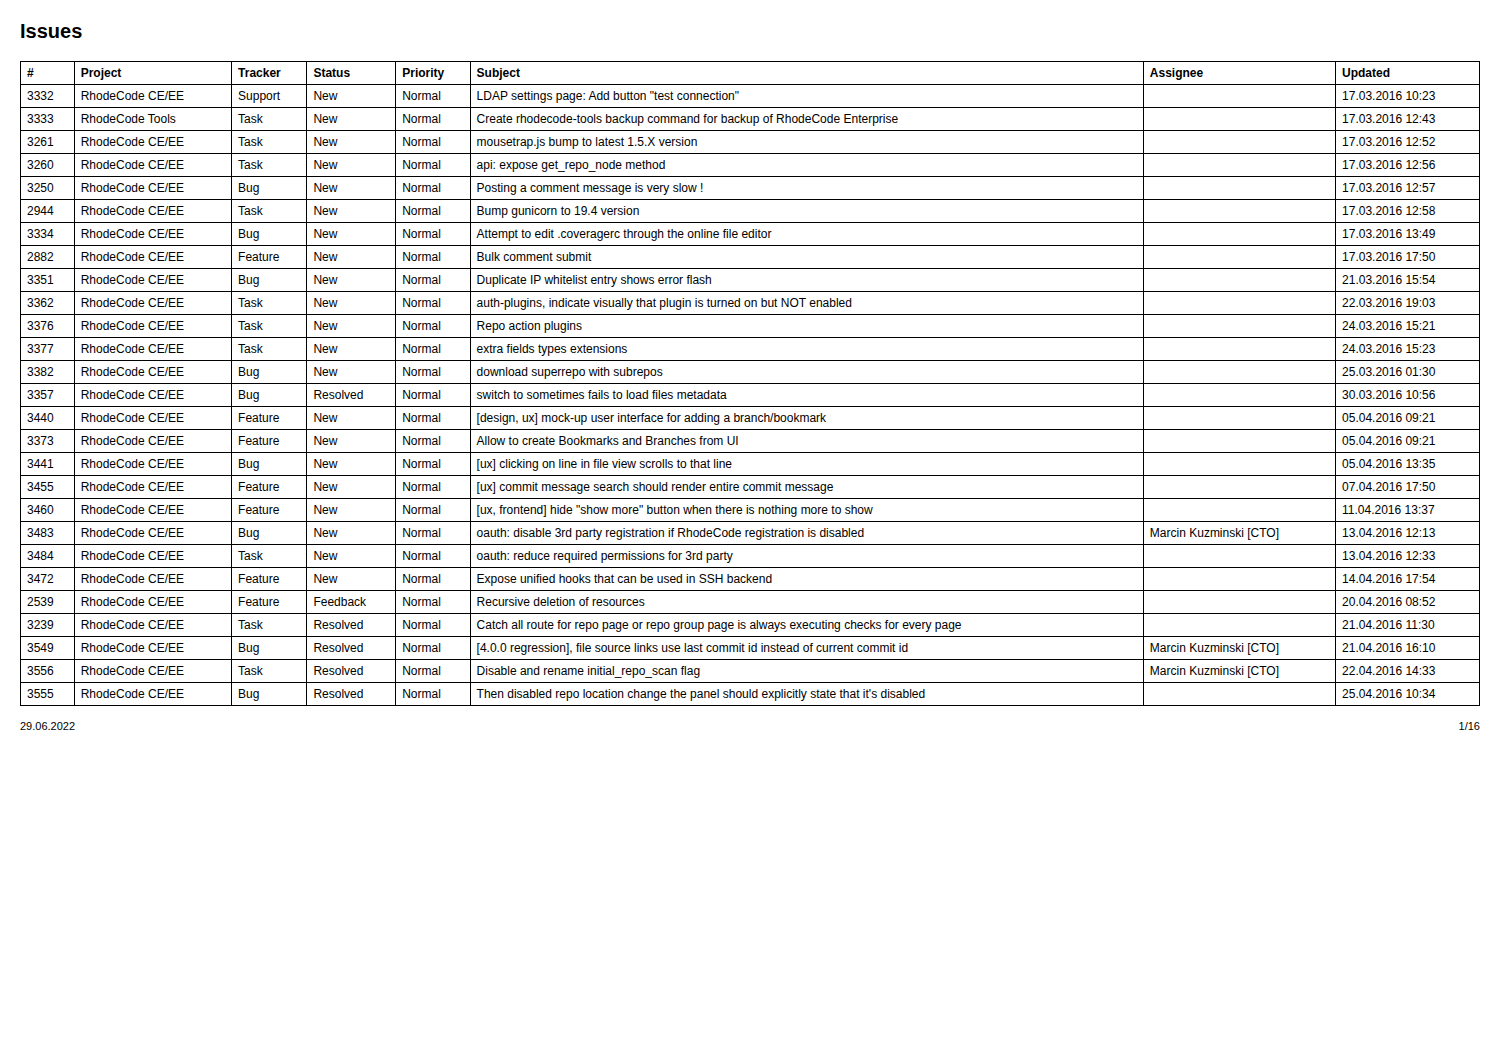Issues
| # | Project | Tracker | Status | Priority | Subject | Assignee | Updated |
| --- | --- | --- | --- | --- | --- | --- | --- |
| 3332 | RhodeCode CE/EE | Support | New | Normal | LDAP settings page: Add button "test connection" | | 17.03.2016 10:23 |
| 3333 | RhodeCode Tools | Task | New | Normal | Create rhodecode-tools backup command for backup of RhodeCode Enterprise | | 17.03.2016 12:43 |
| 3261 | RhodeCode CE/EE | Task | New | Normal | mousetrap.js bump to latest 1.5.X version | | 17.03.2016 12:52 |
| 3260 | RhodeCode CE/EE | Task | New | Normal | api: expose get_repo_node method | | 17.03.2016 12:56 |
| 3250 | RhodeCode CE/EE | Bug | New | Normal | Posting a comment message is very slow ! | | 17.03.2016 12:57 |
| 2944 | RhodeCode CE/EE | Task | New | Normal | Bump gunicorn to 19.4 version | | 17.03.2016 12:58 |
| 3334 | RhodeCode CE/EE | Bug | New | Normal | Attempt to edit .coveragerc through the online file editor | | 17.03.2016 13:49 |
| 2882 | RhodeCode CE/EE | Feature | New | Normal | Bulk comment submit | | 17.03.2016 17:50 |
| 3351 | RhodeCode CE/EE | Bug | New | Normal | Duplicate IP whitelist entry shows error flash | | 21.03.2016 15:54 |
| 3362 | RhodeCode CE/EE | Task | New | Normal | auth-plugins, indicate visually that plugin is turned on but NOT enabled | | 22.03.2016 19:03 |
| 3376 | RhodeCode CE/EE | Task | New | Normal | Repo action plugins | | 24.03.2016 15:21 |
| 3377 | RhodeCode CE/EE | Task | New | Normal | extra fields types extensions | | 24.03.2016 15:23 |
| 3382 | RhodeCode CE/EE | Bug | New | Normal | download superrepo with subrepos | | 25.03.2016 01:30 |
| 3357 | RhodeCode CE/EE | Bug | Resolved | Normal | switch to sometimes fails to load files metadata | | 30.03.2016 10:56 |
| 3440 | RhodeCode CE/EE | Feature | New | Normal | [design, ux] mock-up user interface for adding a branch/bookmark | | 05.04.2016 09:21 |
| 3373 | RhodeCode CE/EE | Feature | New | Normal | Allow to create Bookmarks and Branches from UI | | 05.04.2016 09:21 |
| 3441 | RhodeCode CE/EE | Bug | New | Normal | [ux] clicking on line in file view scrolls to that line | | 05.04.2016 13:35 |
| 3455 | RhodeCode CE/EE | Feature | New | Normal | [ux] commit message search should render entire commit message | | 07.04.2016 17:50 |
| 3460 | RhodeCode CE/EE | Feature | New | Normal | [ux, frontend] hide "show more" button when there is nothing more to show | | 11.04.2016 13:37 |
| 3483 | RhodeCode CE/EE | Bug | New | Normal | oauth: disable 3rd party registration if RhodeCode registration is disabled | Marcin Kuzminski [CTO] | 13.04.2016 12:13 |
| 3484 | RhodeCode CE/EE | Task | New | Normal | oauth: reduce required permissions for 3rd party | | 13.04.2016 12:33 |
| 3472 | RhodeCode CE/EE | Feature | New | Normal | Expose unified hooks that can be used in SSH backend | | 14.04.2016 17:54 |
| 2539 | RhodeCode CE/EE | Feature | Feedback | Normal | Recursive deletion of resources | | 20.04.2016 08:52 |
| 3239 | RhodeCode CE/EE | Task | Resolved | Normal | Catch all route for repo page or repo group page is always executing checks for every page | | 21.04.2016 11:30 |
| 3549 | RhodeCode CE/EE | Bug | Resolved | Normal | [4.0.0 regression], file source links use last commit id instead of current commit id | Marcin Kuzminski [CTO] | 21.04.2016 16:10 |
| 3556 | RhodeCode CE/EE | Task | Resolved | Normal | Disable and rename initial_repo_scan flag | Marcin Kuzminski [CTO] | 22.04.2016 14:33 |
| 3555 | RhodeCode CE/EE | Bug | Resolved | Normal | Then disabled repo location change the panel should explicitly state that it's disabled | | 25.04.2016 10:34 |
29.06.2022
1/16